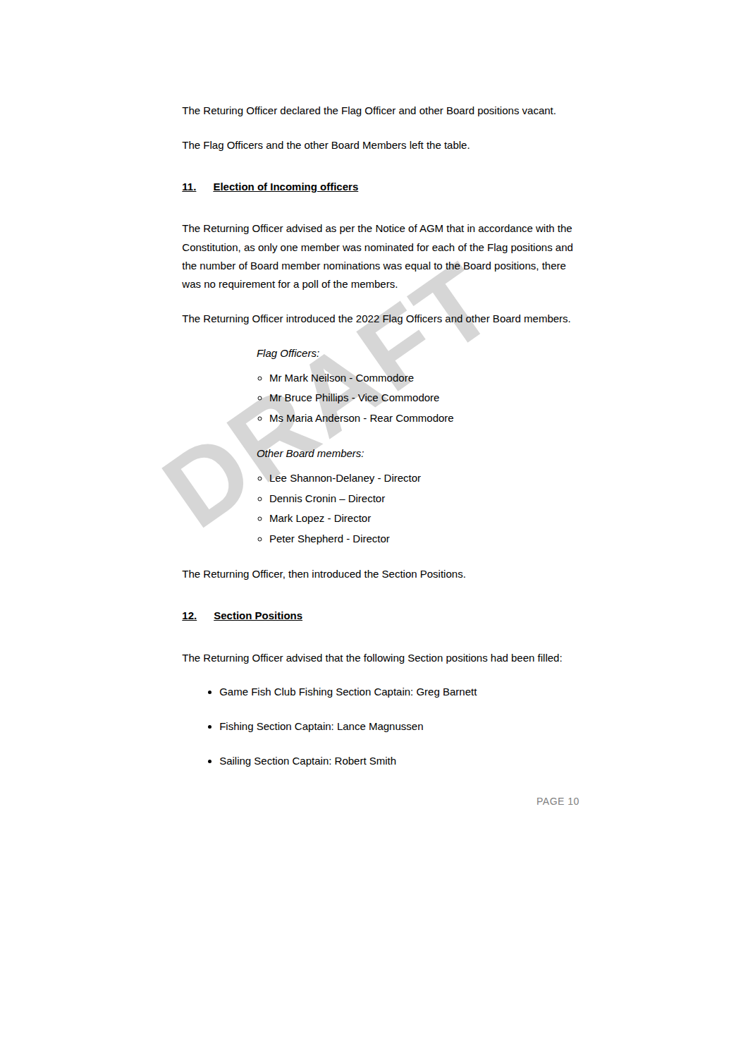DRAFT
The Returing Officer declared the Flag Officer and other Board positions vacant.
The Flag Officers and the other Board Members left the table.
11. Election of Incoming officers
The Returning Officer advised as per the Notice of AGM that in accordance with the Constitution, as only one member was nominated for each of the Flag positions and the number of Board member nominations was equal to the Board positions, there was no requirement for a poll of the members.
The Returning Officer introduced the 2022 Flag Officers and other Board members.
Flag Officers:
Mr Mark Neilson - Commodore
Mr Bruce Phillips - Vice Commodore
Ms Maria Anderson - Rear Commodore
Other Board members:
Lee Shannon-Delaney - Director
Dennis Cronin – Director
Mark Lopez - Director
Peter Shepherd - Director
The Returning Officer, then introduced the Section Positions.
12. Section Positions
The Returning Officer advised that the following Section positions had been filled:
Game Fish Club Fishing Section Captain: Greg Barnett
Fishing Section Captain: Lance Magnussen
Sailing Section Captain: Robert Smith
PAGE 10